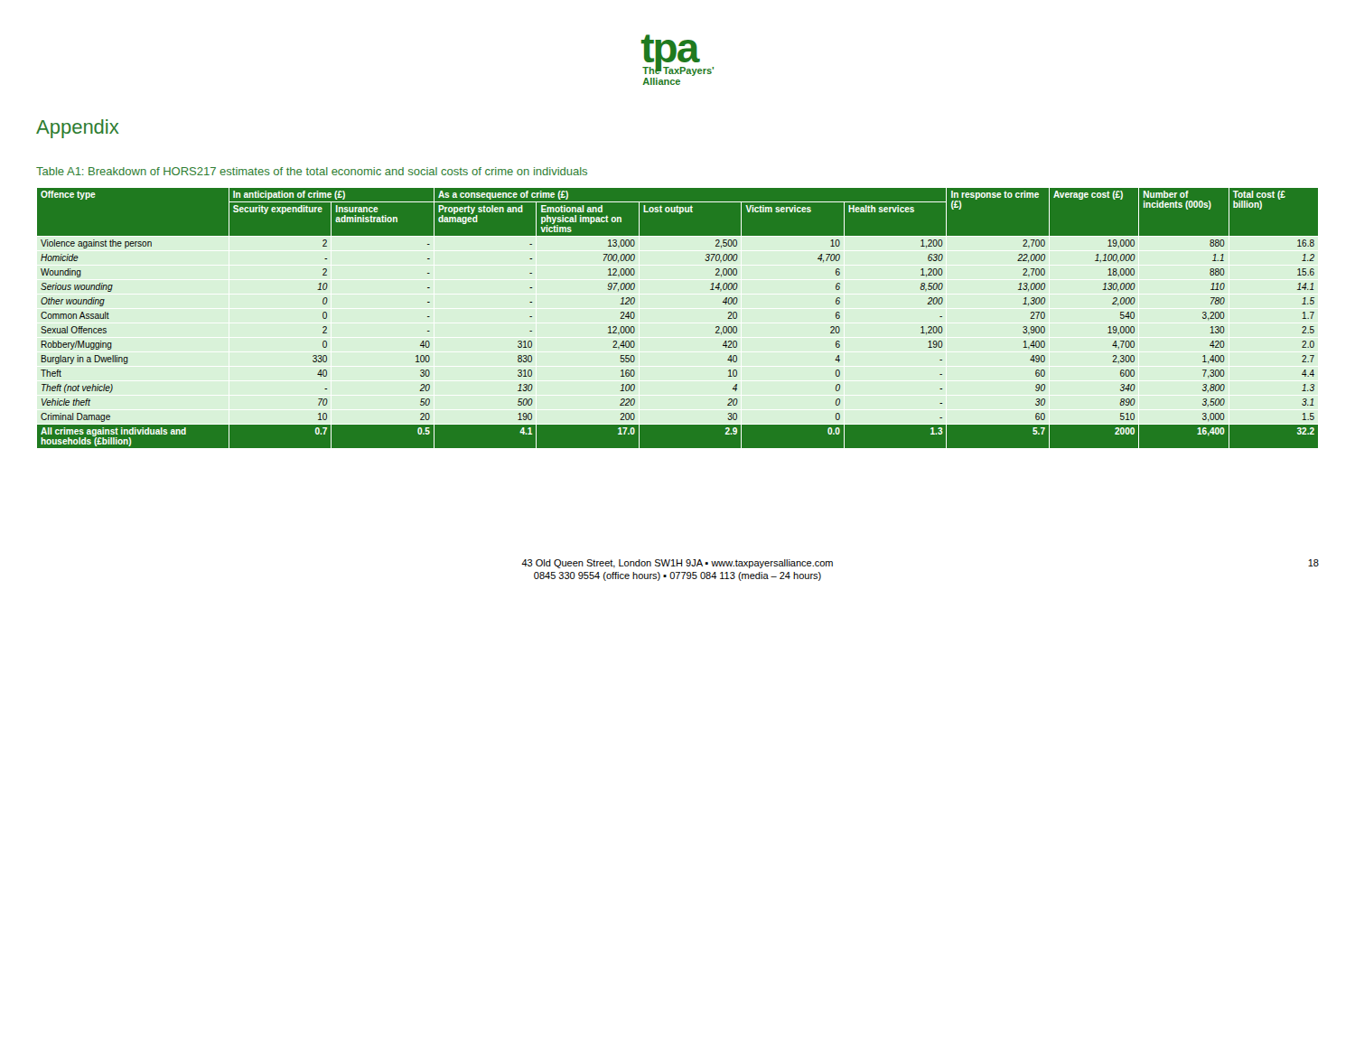tpa
The TaxPayers'
Alliance
Appendix
Table A1: Breakdown of HORS217 estimates of the total economic and social costs of crime on individuals
| Offence type | In anticipation of crime (£) | As a consequence of crime (£) | In response to crime (£) | Average cost (£) | Number of incidents (000s) | Total cost (£ billion) |
| --- | --- | --- | --- | --- | --- | --- |
| Security expenditure | Insurance administration | Property stolen and damaged | Emotional and physical impact on victims | Lost output | Victim services | Health services |
| Violence against the person | 2 | - | - | 13,000 | 2,500 | 10 | 1,200 | 2,700 | 19,000 | 880 | 16.8 |
| Homicide | - | - | - | 700,000 | 370,000 | 4,700 | 630 | 22,000 | 1,100,000 | 1.1 | 1.2 |
| Wounding | 2 | - | - | 12,000 | 2,000 | 6 | 1,200 | 2,700 | 18,000 | 880 | 15.6 |
| Serious wounding | 10 | - | - | 97,000 | 14,000 | 6 | 8,500 | 13,000 | 130,000 | 110 | 14.1 |
| Other wounding | 0 | - | - | 120 | 400 | 6 | 200 | 1,300 | 2,000 | 780 | 1.5 |
| Common Assault | 0 | - | - | 240 | 20 | 6 | - | 270 | 540 | 3,200 | 1.7 |
| Sexual Offences | 2 | - | - | 12,000 | 2,000 | 20 | 1,200 | 3,900 | 19,000 | 130 | 2.5 |
| Robbery/Mugging | 0 | 40 | 310 | 2,400 | 420 | 6 | 190 | 1,400 | 4,700 | 420 | 2.0 |
| Burglary in a Dwelling | 330 | 100 | 830 | 550 | 40 | 4 | - | 490 | 2,300 | 1,400 | 2.7 |
| Theft | 40 | 30 | 310 | 160 | 10 | 0 | - | 60 | 600 | 7,300 | 4.4 |
| Theft (not vehicle) | - | 20 | 130 | 100 | 4 | 0 | - | 90 | 340 | 3,800 | 1.3 |
| Vehicle theft | 70 | 50 | 500 | 220 | 20 | 0 | - | 30 | 890 | 3,500 | 3.1 |
| Criminal Damage | 10 | 20 | 190 | 200 | 30 | 0 | - | 60 | 510 | 3,000 | 1.5 |
| All crimes against individuals and households (£billion) | 0.7 | 0.5 | 4.1 | 17.0 | 2.9 | 0.0 | 1.3 | 5.7 | 2000 | 16,400 | 32.2 |
18
43 Old Queen Street, London SW1H 9JA ▪ www.taxpayersalliance.com
0845 330 9554 (office hours) ▪ 07795 084 113 (media – 24 hours)